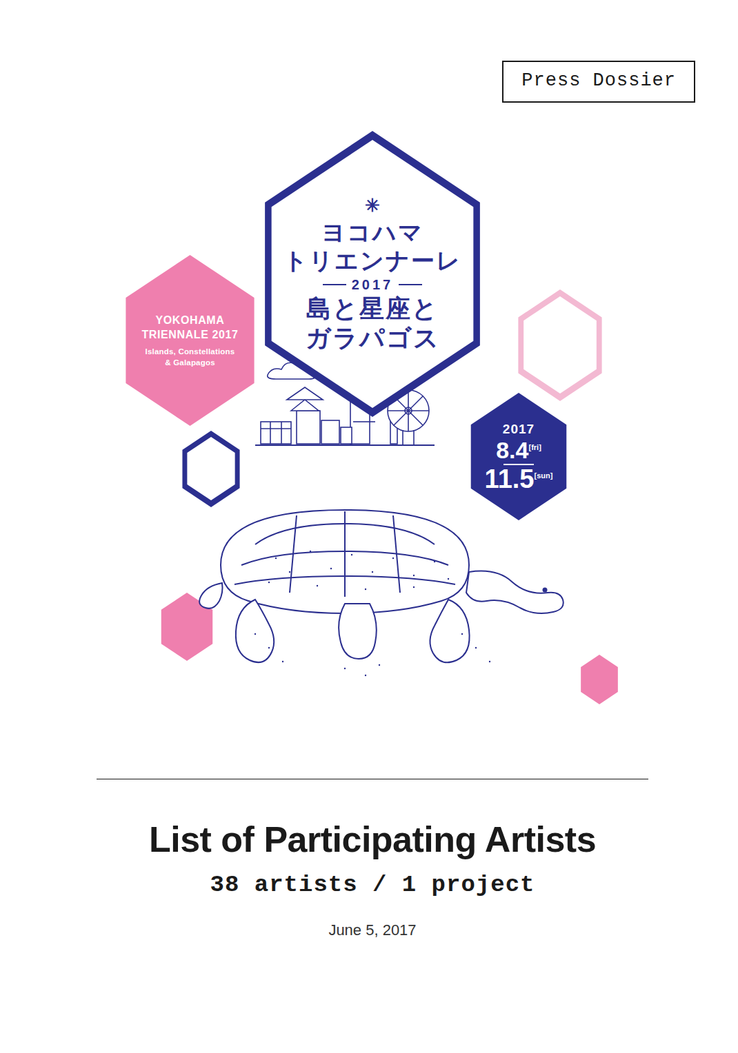Press Dossier
YOKOHAMA
TRIENNALE 2017 Islands, Constellations
& Galapagos
✳ ヨコハマ トリエンナーレ 2017 島と星座と ガラパゴス
2017 8.4[fri] 11.5[sun]
List of Participating Artists
38 artists / 1 project
June 5, 2017